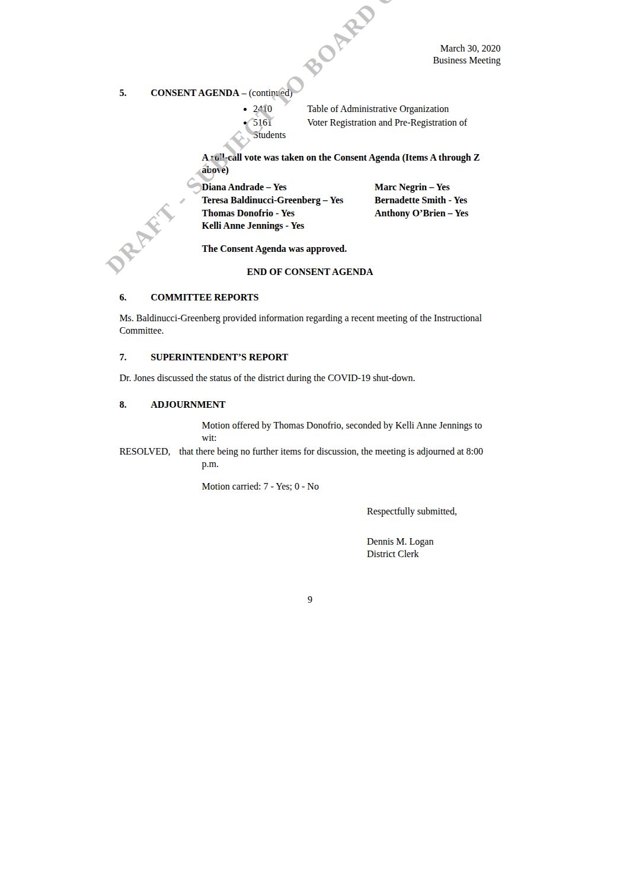DRAFT - SUBJECT TO BOARD OF EDUCATION APPROVAL
March 30, 2020
Business Meeting
| 5. | CONSENT AGENDA – (continued) |
2410 Table of Administrative Organization
5161 Voter Registration and Pre-Registration of Students
A roll-call vote was taken on the Consent Agenda (Items A through Z above)
| Diana Andrade – Yes | Marc Negrin – Yes |
| Teresa Baldinucci-Greenberg – Yes | Bernadette Smith - Yes |
| Thomas Donofrio - Yes | Anthony O’Brien – Yes |
| Kelli Anne Jennings - Yes | |
The Consent Agenda was approved.
END OF CONSENT AGENDA
| 6. | COMMITTEE REPORTS |
Ms. Baldinucci-Greenberg provided information regarding a recent meeting of the Instructional Committee.
| 7. | SUPERINTENDENT’S REPORT |
Dr. Jones discussed the status of the district during the COVID-19 shut-down.
| 8. | ADJOURNMENT |
Motion offered by Thomas Donofrio, seconded by Kelli Anne Jennings to wit:
RESOLVED, that there being no further items for discussion, the meeting is adjourned at 8:00
p.m.
Motion carried: 7 - Yes; 0 - No
Respectfully submitted,
Dennis M. Logan
District Clerk
9